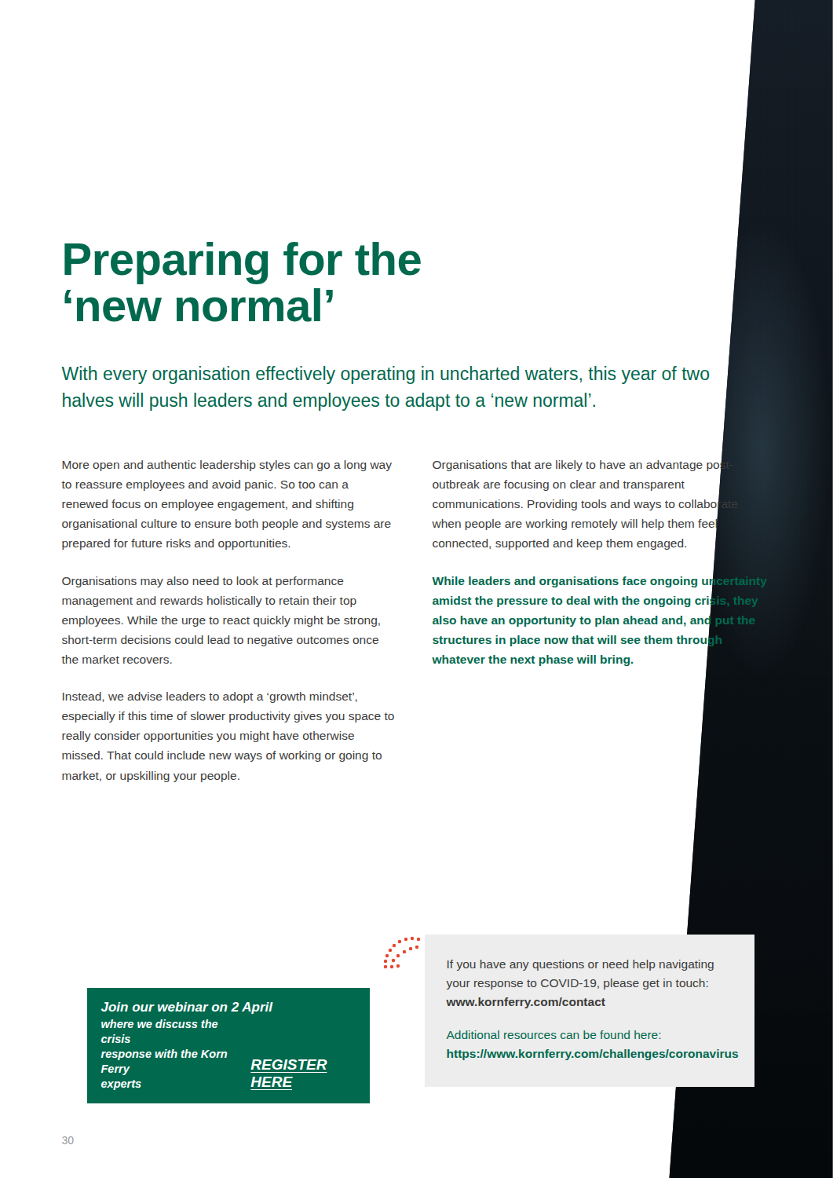Preparing for the
‘new normal’
With every organisation effectively operating in uncharted waters, this year of two halves will push leaders and employees to adapt to a ‘new normal’.
More open and authentic leadership styles can go a long way to reassure employees and avoid panic. So too can a renewed focus on employee engagement, and shifting organisational culture to ensure both people and systems are prepared for future risks and opportunities.
Organisations may also need to look at performance management and rewards holistically to retain their top employees. While the urge to react quickly might be strong, short-term decisions could lead to negative outcomes once the market recovers.
Instead, we advise leaders to adopt a ‘growth mindset’, especially if this time of slower productivity gives you space to really consider opportunities you might have otherwise missed. That could include new ways of working or going to market, or upskilling your people.
Organisations that are likely to have an advantage post-outbreak are focusing on clear and transparent communications. Providing tools and ways to collaborate when people are working remotely will help them feel connected, supported and keep them engaged.
While leaders and organisations face ongoing uncertainty amidst the pressure to deal with the ongoing crisis, they also have an opportunity to plan ahead and, and put the structures in place now that will see them through whatever the next phase will bring.
Join our webinar on 2 April
where we discuss the crisis
response with the Korn Ferry
experts
REGISTER HERE
If you have any questions or need help navigating your response to COVID-19, please get in touch:
www.kornferry.com/contact
Additional resources can be found here:
https://www.kornferry.com/challenges/coronavirus
30